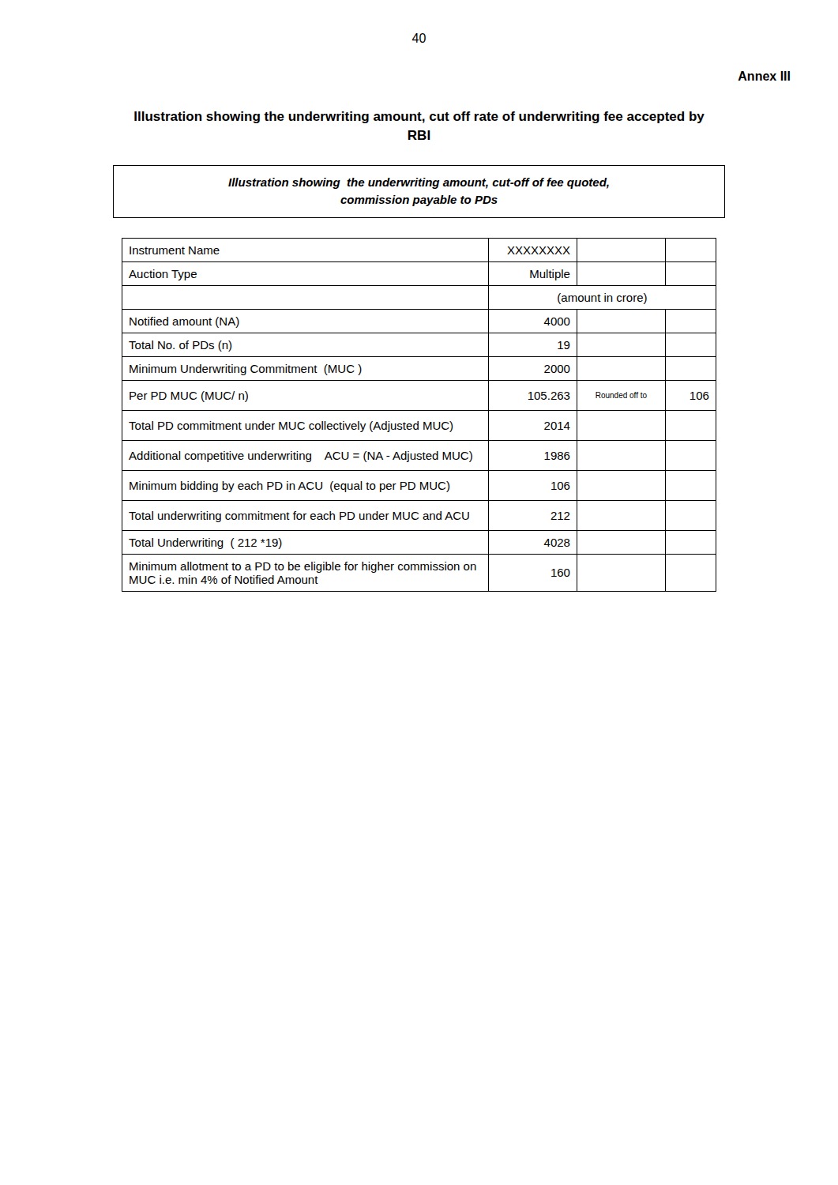40
Annex III
Illustration showing the underwriting amount, cut off rate of underwriting fee accepted by RBI
Illustration showing the underwriting amount, cut-off of fee quoted,
commission payable to PDs
| Instrument Name | XXXXXXXX | | |
| Auction Type | Multiple | | |
| | (amount in crore) |
| Notified amount (NA) | 4000 | | |
| Total No. of PDs (n) | 19 | | |
| Minimum Underwriting Commitment (MUC ) | 2000 | | |
| Per PD MUC (MUC/ n) | 105.263 | Rounded off to | 106 |
| Total PD commitment under MUC collectively (Adjusted MUC) | 2014 | | |
| Additional competitive underwriting ACU = (NA - Adjusted MUC) | 1986 | | |
| Minimum bidding by each PD in ACU (equal to per PD MUC) | 106 | | |
| Total underwriting commitment for each PD under MUC and ACU | 212 | | |
| Total Underwriting ( 212 *19) | 4028 | | |
| Minimum allotment to a PD to be eligible for higher commission on MUC i.e. min 4% of Notified Amount | 160 | | |